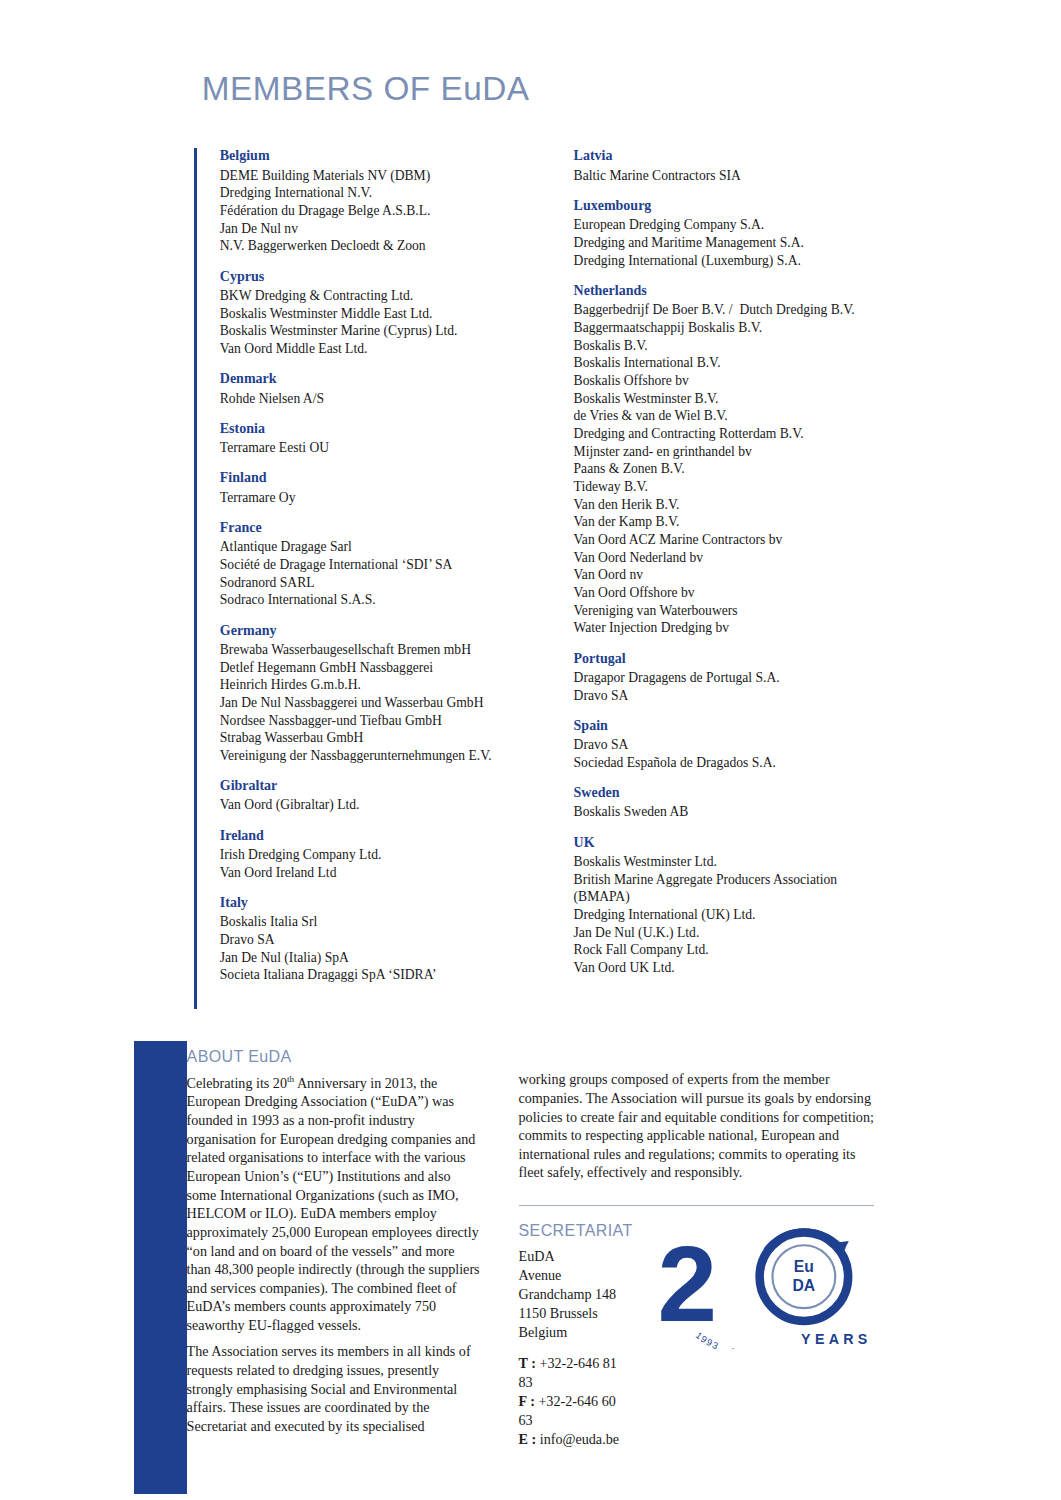MEMBERS OF EuDA
Belgium
DEME Building Materials NV (DBM)
Dredging International N.V.
Fédération du Dragage Belge A.S.B.L.
Jan De Nul nv
N.V. Baggerwerken Decloedt & Zoon
Cyprus
BKW Dredging & Contracting Ltd.
Boskalis Westminster Middle East Ltd.
Boskalis Westminster Marine (Cyprus) Ltd.
Van Oord Middle East Ltd.
Denmark
Rohde Nielsen A/S
Estonia
Terramare Eesti OU
Finland
Terramare Oy
France
Atlantique Dragage Sarl
Société de Dragage International ‘SDI’ SA
Sodranord SARL
Sodraco International S.A.S.
Germany
Brewaba Wasserbaugesellschaft Bremen mbH
Detlef Hegemann GmbH Nassbaggerei
Heinrich Hirdes G.m.b.H.
Jan De Nul Nassbaggerei und Wasserbau GmbH
Nordsee Nassbagger-und Tiefbau GmbH
Strabag Wasserbau GmbH
Vereinigung der Nassbaggerunternehmungen E.V.
Gibraltar
Van Oord (Gibraltar) Ltd.
Ireland
Irish Dredging Company Ltd.
Van Oord Ireland Ltd
Italy
Boskalis Italia Srl
Dravo SA
Jan De Nul (Italia) SpA
Societa Italiana Dragaggi SpA ‘SIDRA’
Latvia
Baltic Marine Contractors SIA
Luxembourg
European Dredging Company S.A.
Dredging and Maritime Management S.A.
Dredging International (Luxemburg) S.A.
Netherlands
Baggerbedrijf De Boer B.V. / Dutch Dredging B.V.
Baggermaatschappij Boskalis B.V.
Boskalis B.V.
Boskalis International B.V.
Boskalis Offshore bv
Boskalis Westminster B.V.
de Vries & van de Wiel B.V.
Dredging and Contracting Rotterdam B.V.
Mijnster zand- en grinthandel bv
Paans & Zonen B.V.
Tideway B.V.
Van den Herik B.V.
Van der Kamp B.V.
Van Oord ACZ Marine Contractors bv
Van Oord Nederland bv
Van Oord nv
Van Oord Offshore bv
Vereniging van Waterbouwers
Water Injection Dredging bv
Portugal
Dragapor Dragagens de Portugal S.A.
Dravo SA
Spain
Dravo SA
Sociedad Española de Dragados S.A.
Sweden
Boskalis Sweden AB
UK
Boskalis Westminster Ltd.
British Marine Aggregate Producers Association (BMAPA)
Dredging International (UK) Ltd.
Jan De Nul (U.K.) Ltd.
Rock Fall Company Ltd.
Van Oord UK Ltd.
ABOUT EuDA
Celebrating its 20th Anniversary in 2013, the European Dredging Association (“EuDA”) was founded in 1993 as a non-profit industry organisation for European dredging companies and related organisations to interface with the various European Union’s (“EU”) Institutions and also some International Organizations (such as IMO, HELCOM or ILO). EuDA members employ approximately 25,000 European employees directly “on land and on board of the vessels” and more than 48,300 people indirectly (through the suppliers and services companies). The combined fleet of EuDA’s members counts approximately 750 seaworthy EU-flagged vessels.
The Association serves its members in all kinds of requests related to dredging issues, presently strongly emphasising Social and Environmental affairs. These issues are coordinated by the Secretariat and executed by its specialised
working groups composed of experts from the member companies. The Association will pursue its goals by endorsing policies to create fair and equitable conditions for competition; commits to respecting applicable national, European and international rules and regulations; commits to operating its fleet safely, effectively and responsibly.
SECRETARIAT
EuDA
Avenue Grandchamp 148
1150 Brussels
Belgium
T : +32-2-646 81 83
F : +32-2-646 60 63
E : info@euda.be
2 Eu DA 1993 - 2013 YEARS